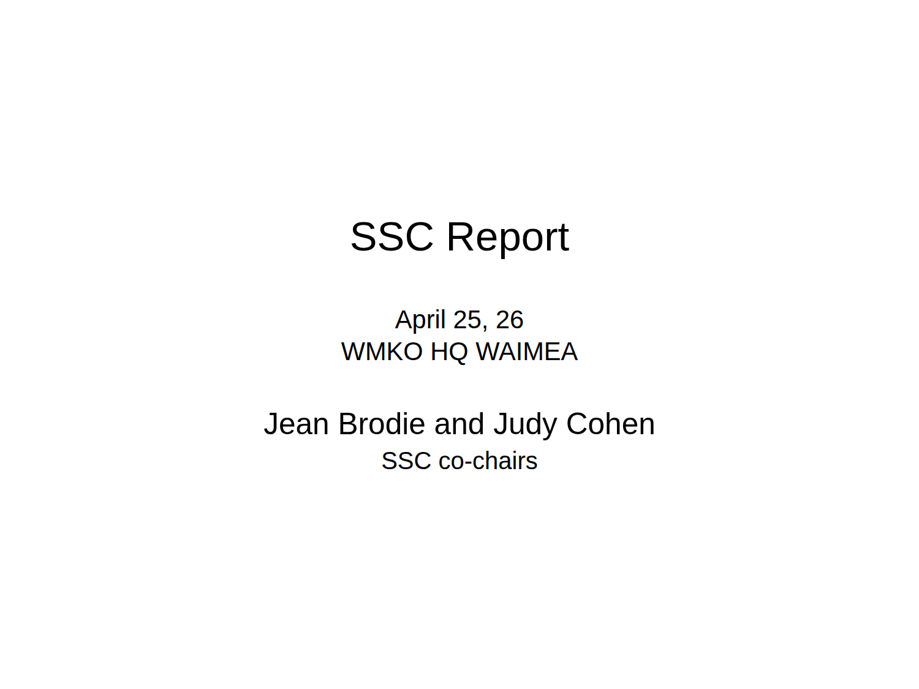SSC Report
April 25, 26
WMKO HQ WAIMEA
Jean Brodie and Judy Cohen
SSC co-chairs